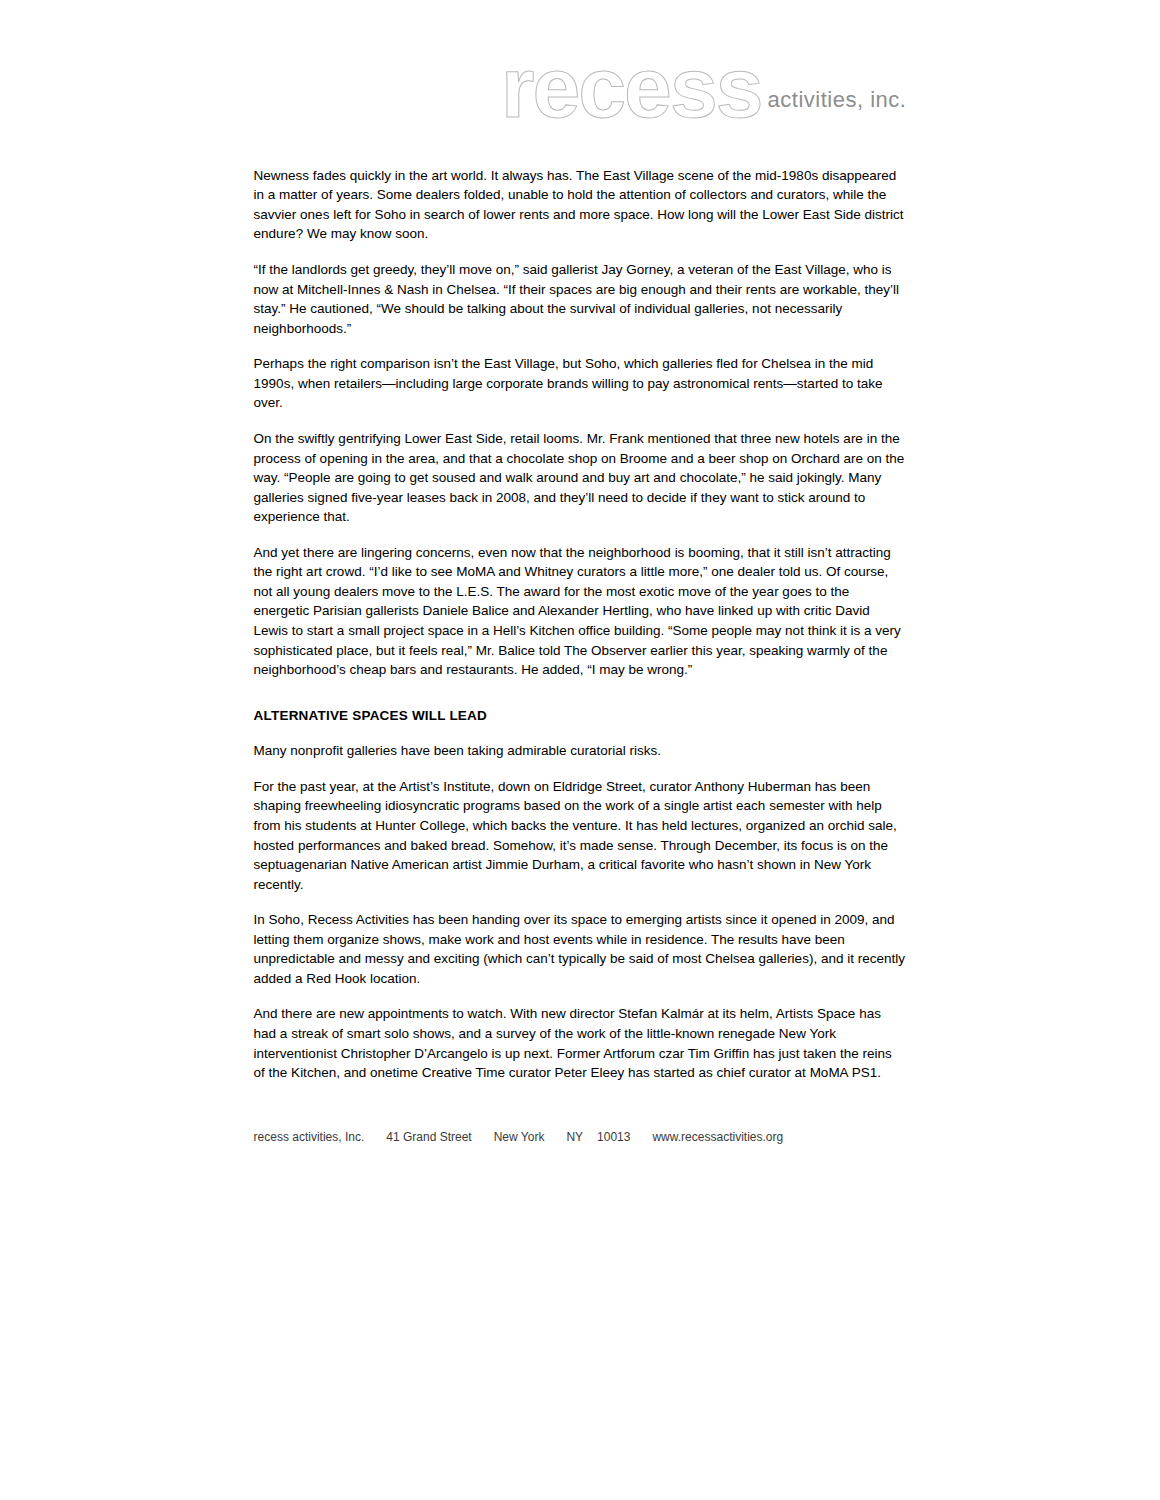recess
activities, inc.
Newness fades quickly in the art world. It always has. The East Village scene of the mid-1980s disappeared in a matter of years. Some dealers folded, unable to hold the attention of collectors and curators, while the savvier ones left for Soho in search of lower rents and more space. How long will the Lower East Side district endure? We may know soon.
“If the landlords get greedy, they’ll move on,” said gallerist Jay Gorney, a veteran of the East Village, who is now at Mitchell-Innes & Nash in Chelsea. “If their spaces are big enough and their rents are workable, they’ll stay.” He cautioned, “We should be talking about the survival of individual galleries, not necessarily neighborhoods.”
Perhaps the right comparison isn’t the East Village, but Soho, which galleries fled for Chelsea in the mid 1990s, when retailers—including large corporate brands willing to pay astronomical rents—started to take over.
On the swiftly gentrifying Lower East Side, retail looms. Mr. Frank mentioned that three new hotels are in the process of opening in the area, and that a chocolate shop on Broome and a beer shop on Orchard are on the way. “People are going to get soused and walk around and buy art and chocolate,” he said jokingly. Many galleries signed five-year leases back in 2008, and they’ll need to decide if they want to stick around to experience that.
And yet there are lingering concerns, even now that the neighborhood is booming, that it still isn’t attracting the right art crowd. “I’d like to see MoMA and Whitney curators a little more,” one dealer told us. Of course, not all young dealers move to the L.E.S. The award for the most exotic move of the year goes to the energetic Parisian gallerists Daniele Balice and Alexander Hertling, who have linked up with critic David Lewis to start a small project space in a Hell’s Kitchen office building. “Some people may not think it is a very sophisticated place, but it feels real,” Mr. Balice told The Observer earlier this year, speaking warmly of the neighborhood’s cheap bars and restaurants. He added, “I may be wrong.”
ALTERNATIVE SPACES WILL LEAD
Many nonprofit galleries have been taking admirable curatorial risks.
For the past year, at the Artist’s Institute, down on Eldridge Street, curator Anthony Huberman has been shaping freewheeling idiosyncratic programs based on the work of a single artist each semester with help from his students at Hunter College, which backs the venture. It has held lectures, organized an orchid sale, hosted performances and baked bread. Somehow, it’s made sense. Through December, its focus is on the septuagenarian Native American artist Jimmie Durham, a critical favorite who hasn’t shown in New York recently.
In Soho, Recess Activities has been handing over its space to emerging artists since it opened in 2009, and letting them organize shows, make work and host events while in residence. The results have been unpredictable and messy and exciting (which can’t typically be said of most Chelsea galleries), and it recently added a Red Hook location.
And there are new appointments to watch. With new director Stefan Kalmár at its helm, Artists Space has had a streak of smart solo shows, and a survey of the work of the little-known renegade New York interventionist Christopher D’Arcangelo is up next. Former Artforum czar Tim Griffin has just taken the reins of the Kitchen, and onetime Creative Time curator Peter Eleey has started as chief curator at MoMA PS1.
recess activities, Inc. 41 Grand Street New York NY 10013 www.recessactivities.org